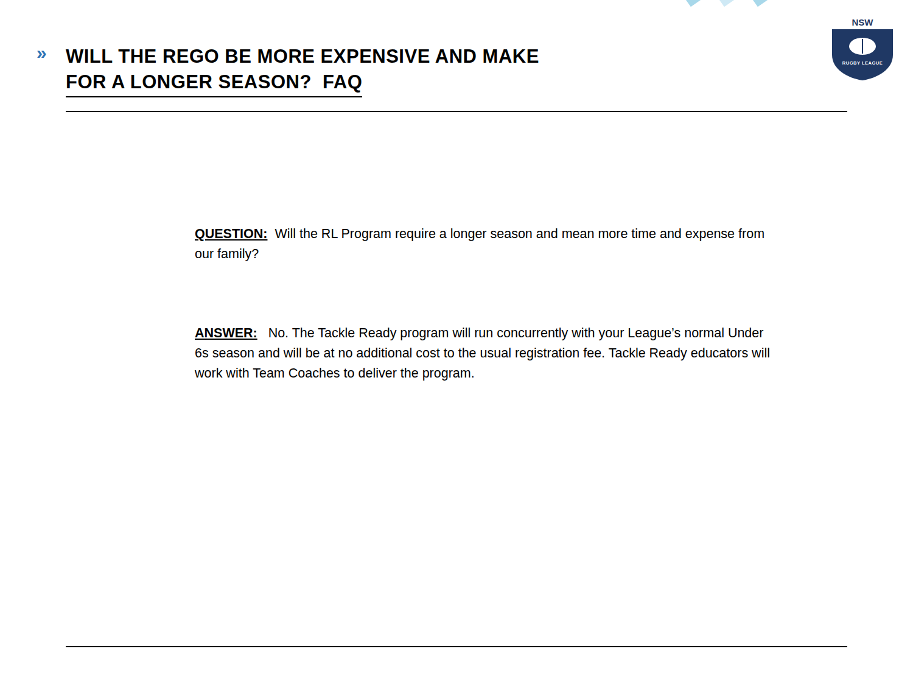NSW Rugby League NSW RUGBY LEAGUE
»
Will the Rego be More Expensive and Make
For a Longer Season? FAQ
QUESTION: Will the RL Program require a longer season and mean more time and expense from our family?
ANSWER: No. The Tackle Ready program will run concurrently with your League’s normal Under 6s season and will be at no additional cost to the usual registration fee. Tackle Ready educators will work with Team Coaches to deliver the program.